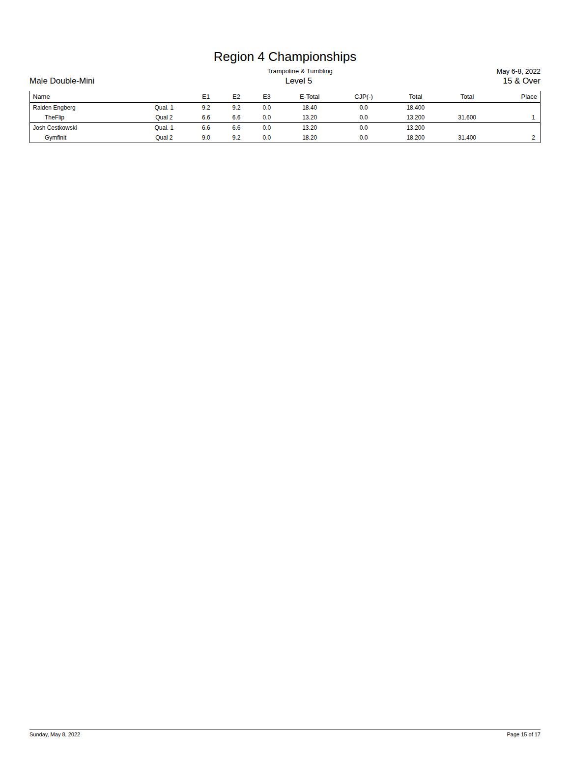Region 4 Championships
Trampoline & Tumbling
May 6-8, 2022
Male Double-Mini
Level 5
15 & Over
| Name | | E1 | E2 | E3 | E-Total | CJP(-) | Total | Total | Place |
| --- | --- | --- | --- | --- | --- | --- | --- | --- | --- |
| Raiden Engberg | Qual. 1 | 9.2 | 9.2 | 0.0 | 18.40 | 0.0 | 18.400 | | |
| TheFlip | Qual 2 | 6.6 | 6.6 | 0.0 | 13.20 | 0.0 | 13.200 | 31.600 | 1 |
| Josh Cestkowski | Qual. 1 | 6.6 | 6.6 | 0.0 | 13.20 | 0.0 | 13.200 | | |
| Gymfinit | Qual 2 | 9.0 | 9.2 | 0.0 | 18.20 | 0.0 | 18.200 | 31.400 | 2 |
Sunday, May 8, 2022
Page 15 of 17